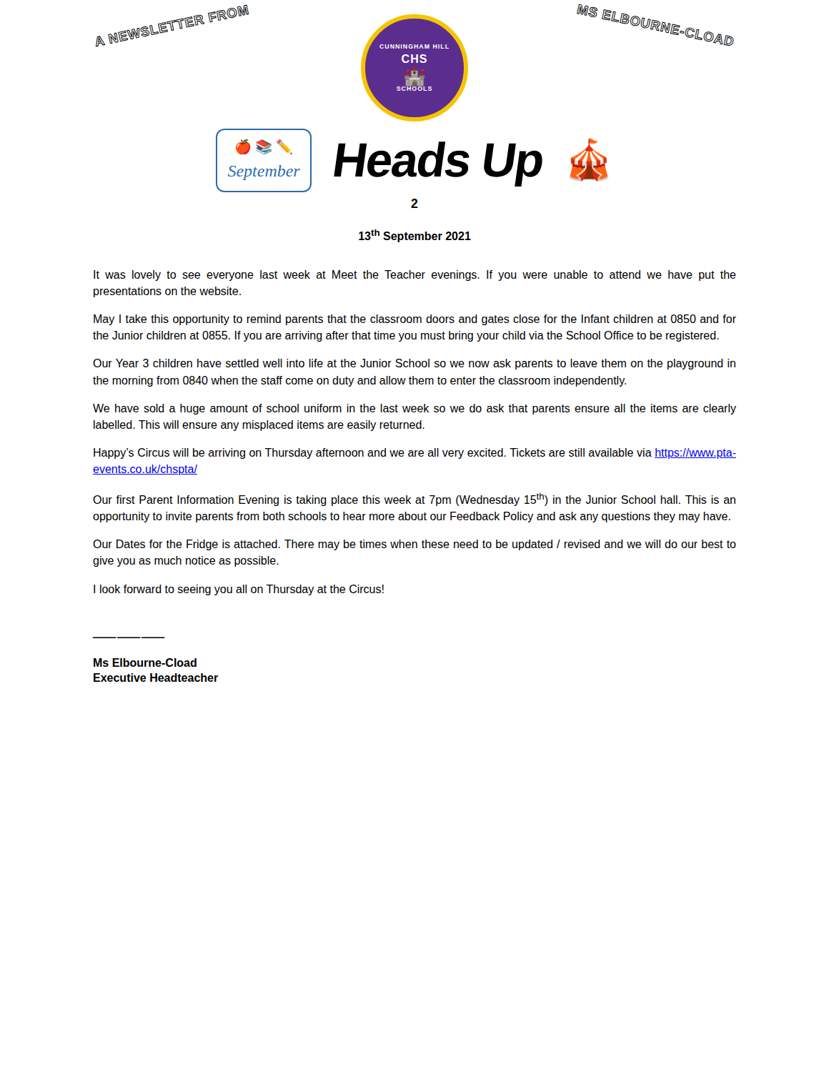A newsletter from
CUNNINGHAM HILL CHS 🏰 SCHOOLS
Ms Elbourne-Cload
🍎 📚 ✏️ September
Heads Up
🎪
2
13th September 2021
It was lovely to see everyone last week at Meet the Teacher evenings. If you were unable to attend we have put the presentations on the website.
May I take this opportunity to remind parents that the classroom doors and gates close for the Infant children at 0850 and for the Junior children at 0855. If you are arriving after that time you must bring your child via the School Office to be registered.
Our Year 3 children have settled well into life at the Junior School so we now ask parents to leave them on the playground in the morning from 0840 when the staff come on duty and allow them to enter the classroom independently.
We have sold a huge amount of school uniform in the last week so we do ask that parents ensure all the items are clearly labelled. This will ensure any misplaced items are easily returned.
Happy’s Circus will be arriving on Thursday afternoon and we are all very excited. Tickets are still available via https://www.pta-events.co.uk/chspta/
Our first Parent Information Evening is taking place this week at 7pm (Wednesday 15th) in the Junior School hall. This is an opportunity to invite parents from both schools to hear more about our Feedback Policy and ask any questions they may have.
Our Dates for the Fridge is attached. There may be times when these need to be updated / revised and we will do our best to give you as much notice as possible.
I look forward to seeing you all on Thursday at the Circus!
———
Ms Elbourne-Cload
Executive Headteacher